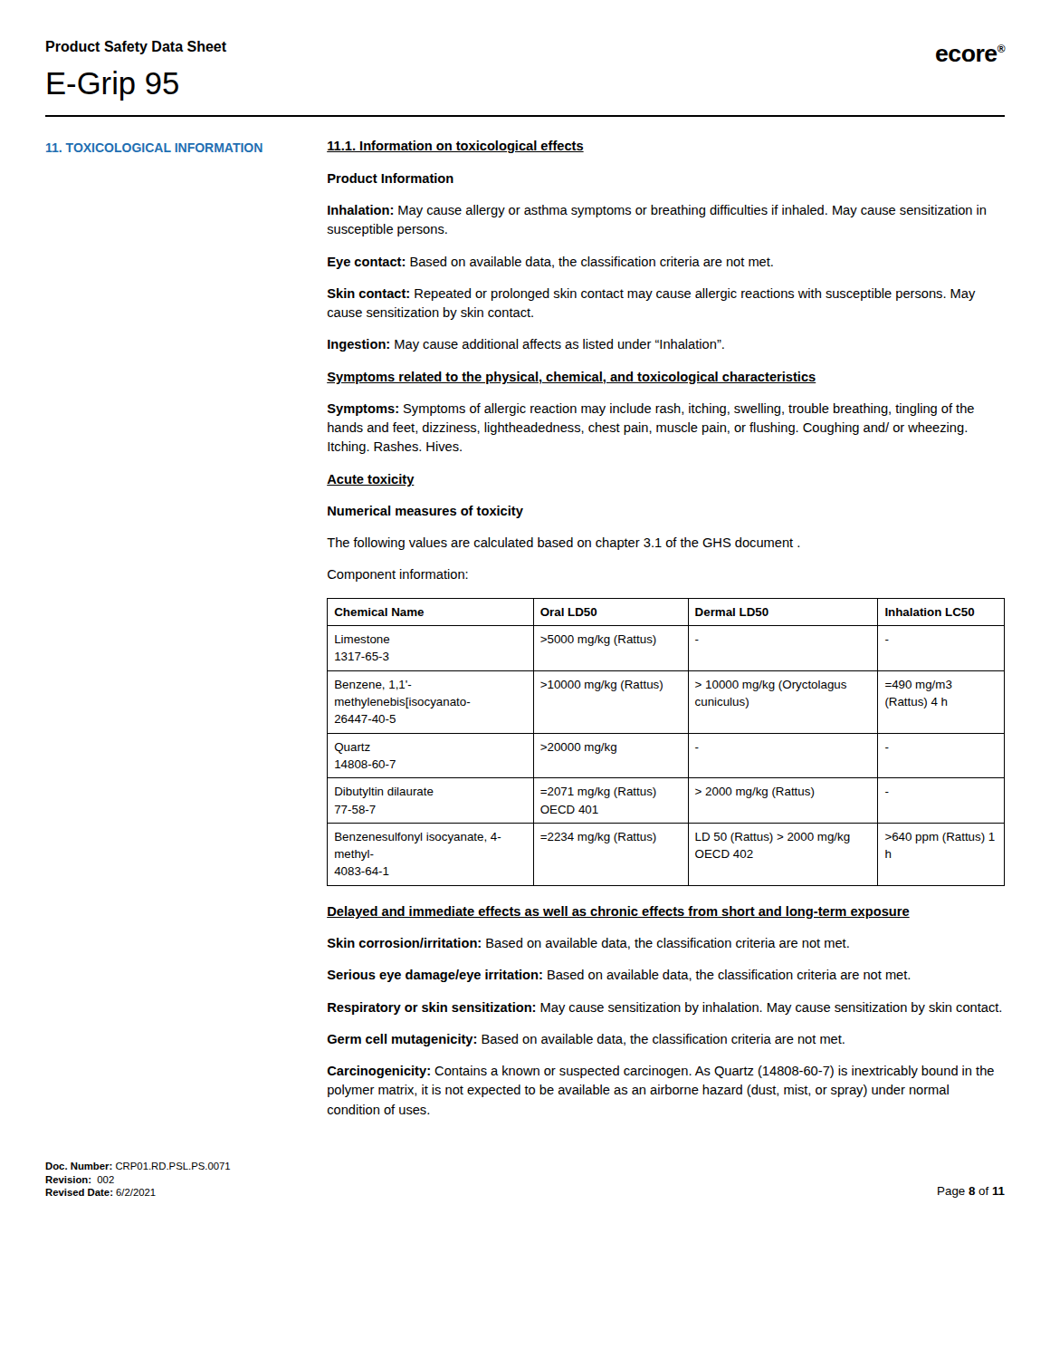Product Safety Data Sheet
E-Grip 95
ecore®
11. TOXICOLOGICAL INFORMATION
11.1. Information on toxicological effects
Product Information
Inhalation: May cause allergy or asthma symptoms or breathing difficulties if inhaled. May cause sensitization in susceptible persons.
Eye contact: Based on available data, the classification criteria are not met.
Skin contact: Repeated or prolonged skin contact may cause allergic reactions with susceptible persons. May cause sensitization by skin contact.
Ingestion: May cause additional affects as listed under “Inhalation”.
Symptoms related to the physical, chemical, and toxicological characteristics
Symptoms: Symptoms of allergic reaction may include rash, itching, swelling, trouble breathing, tingling of the hands and feet, dizziness, lightheadedness, chest pain, muscle pain, or flushing. Coughing and/ or wheezing. Itching. Rashes. Hives.
Acute toxicity
Numerical measures of toxicity
The following values are calculated based on chapter 3.1 of the GHS document .
Component information:
| Chemical Name | Oral LD50 | Dermal LD50 | Inhalation LC50 |
| --- | --- | --- | --- |
| Limestone 1317-65-3 | >5000 mg/kg (Rattus) | - | - |
| Benzene, 1,1'-methylenebis[isocyanato- 26447-40-5 | >10000 mg/kg (Rattus) | > 10000 mg/kg (Oryctolagus cuniculus) | =490 mg/m3 (Rattus) 4 h |
| Quartz 14808-60-7 | >20000 mg/kg | - | - |
| Dibutyltin dilaurate 77-58-7 | =2071 mg/kg (Rattus) OECD 401 | > 2000 mg/kg (Rattus) | - |
| Benzenesulfonyl isocyanate, 4-methyl- 4083-64-1 | =2234 mg/kg (Rattus) | LD 50 (Rattus) > 2000 mg/kg OECD 402 | >640 ppm (Rattus) 1 h |
Delayed and immediate effects as well as chronic effects from short and long-term exposure
Skin corrosion/irritation: Based on available data, the classification criteria are not met.
Serious eye damage/eye irritation: Based on available data, the classification criteria are not met.
Respiratory or skin sensitization: May cause sensitization by inhalation. May cause sensitization by skin contact.
Germ cell mutagenicity: Based on available data, the classification criteria are not met.
Carcinogenicity: Contains a known or suspected carcinogen. As Quartz (14808-60-7) is inextricably bound in the polymer matrix, it is not expected to be available as an airborne hazard (dust, mist, or spray) under normal condition of uses.
Doc. Number: CRP01.RD.PSL.PS.0071
Revision: 002
Revised Date: 6/2/2021
Page 8 of 11